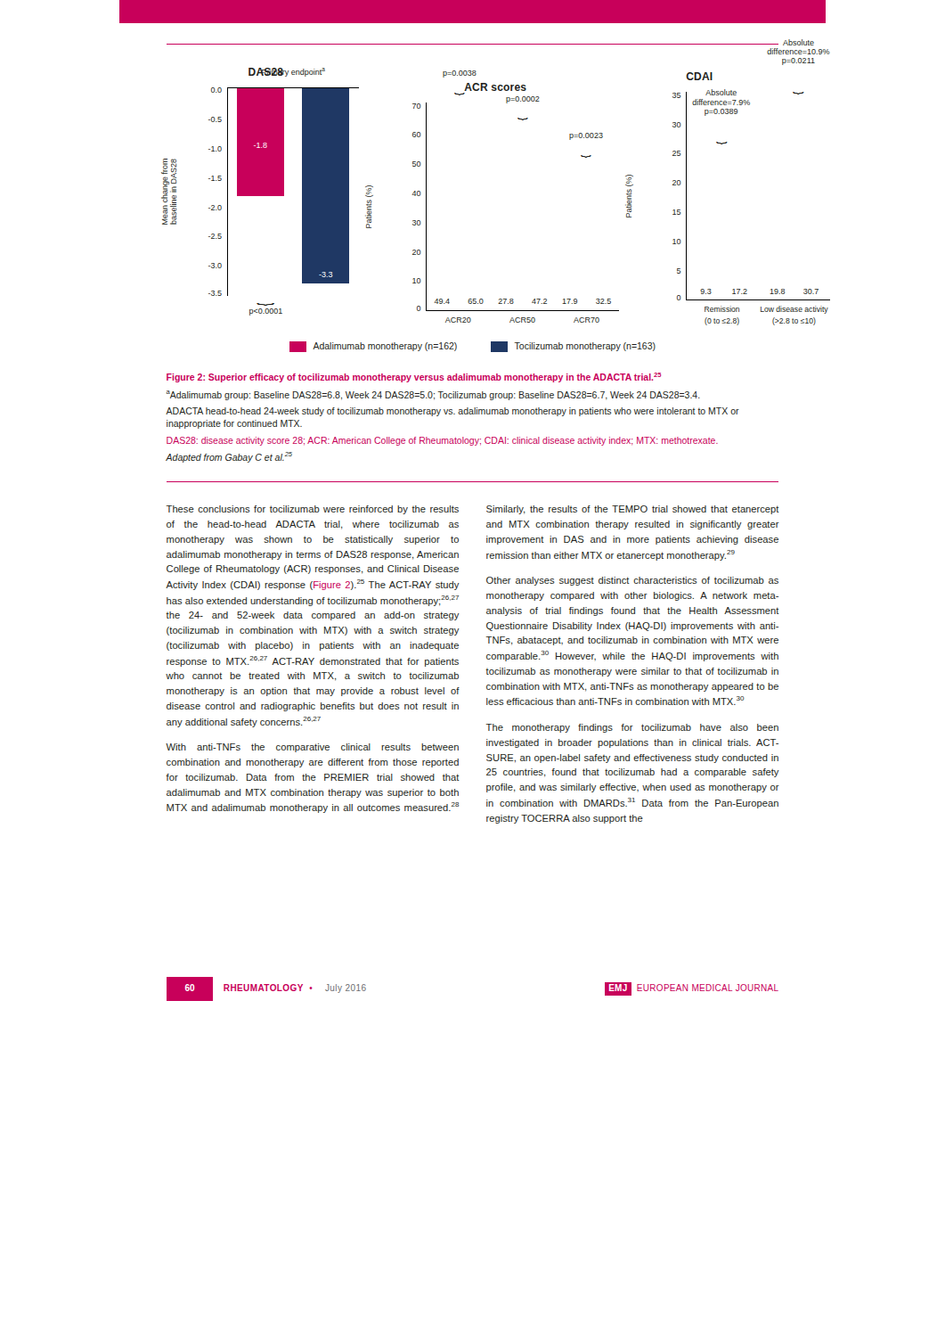DAS28
0.0 -0.5 -1.0 -1.5 -2.0 -2.5 -3.0 -3.5
Mean change from
baseline in DAS28
Primary endpointa
-1.8
-3.3
⏟
p<0.0001
ACR scores
70 60 50 40 30 20 10 0
Patients (%)
p=0.0038
⏟
p=0.0002
⏟
p=0.0023
⏟
49.4
65.0
27.8
47.2
17.9
32.5
ACR20 ACR50 ACR70
CDAI
35 30 25 20 15 10 5 0
Patients (%)
Absolute
difference=10.9%
p=0.0211
⏟
Absolute
difference=7.9%
p=0.0389
⏟
9.3
17.2
19.8
30.7
Remission
(0 to ≤2.8) Low disease activity
(>2.8 to ≤10)
Adalimumab monotherapy (n=162) Tocilizumab monotherapy (n=163)
Figure 2: Superior efficacy of tocilizumab monotherapy versus adalimumab monotherapy in the ADACTA trial.25
aAdalimumab group: Baseline DAS28=6.8, Week 24 DAS28=5.0; Tocilizumab group: Baseline DAS28=6.7, Week 24 DAS28=3.4.
ADACTA head-to-head 24-week study of tocilizumab monotherapy vs. adalimumab monotherapy in patients who were intolerant to MTX or inappropriate for continued MTX.
DAS28: disease activity score 28; ACR: American College of Rheumatology; CDAI: clinical disease activity index; MTX: methotrexate.
Adapted from Gabay C et al.25
These conclusions for tocilizumab were reinforced by the results of the head-to-head ADACTA trial, where tocilizumab as monotherapy was shown to be statistically superior to adalimumab monotherapy in terms of DAS28 response, American College of Rheumatology (ACR) responses, and Clinical Disease Activity Index (CDAI) response (Figure 2).25 The ACT-RAY study has also extended understanding of tocilizumab monotherapy;26,27 the 24- and 52-week data compared an add-on strategy (tocilizumab in combination with MTX) with a switch strategy (tocilizumab with placebo) in patients with an inadequate response to MTX.26,27 ACT-RAY demonstrated that for patients who cannot be treated with MTX, a switch to tocilizumab monotherapy is an option that may provide a robust level of disease control and radiographic benefits but does not result in any additional safety concerns.26,27
With anti-TNFs the comparative clinical results between combination and monotherapy are different from those reported for tocilizumab. Data from the PREMIER trial showed that adalimumab and MTX combination therapy was superior to both MTX and adalimumab monotherapy in all outcomes measured.28 Similarly, the results of the TEMPO trial showed that etanercept and MTX combination therapy resulted in significantly greater improvement in DAS and in more patients achieving disease remission than either MTX or etanercept monotherapy.29
Other analyses suggest distinct characteristics of tocilizumab as monotherapy compared with other biologics. A network meta-analysis of trial findings found that the Health Assessment Questionnaire Disability Index (HAQ-DI) improvements with anti-TNFs, abatacept, and tocilizumab in combination with MTX were comparable.30 However, while the HAQ-DI improvements with tocilizumab as monotherapy were similar to that of tocilizumab in combination with MTX, anti-TNFs as monotherapy appeared to be less efficacious than anti-TNFs in combination with MTX.30
The monotherapy findings for tocilizumab have also been investigated in broader populations than in clinical trials. ACT-SURE, an open-label safety and effectiveness study conducted in 25 countries, found that tocilizumab had a comparable safety profile, and was similarly effective, when used as monotherapy or in combination with DMARDs.31 Data from the Pan-European registry TOCERRA also support the
60
RHEUMATOLOGY • July 2016
EMJ EUROPEAN MEDICAL JOURNAL